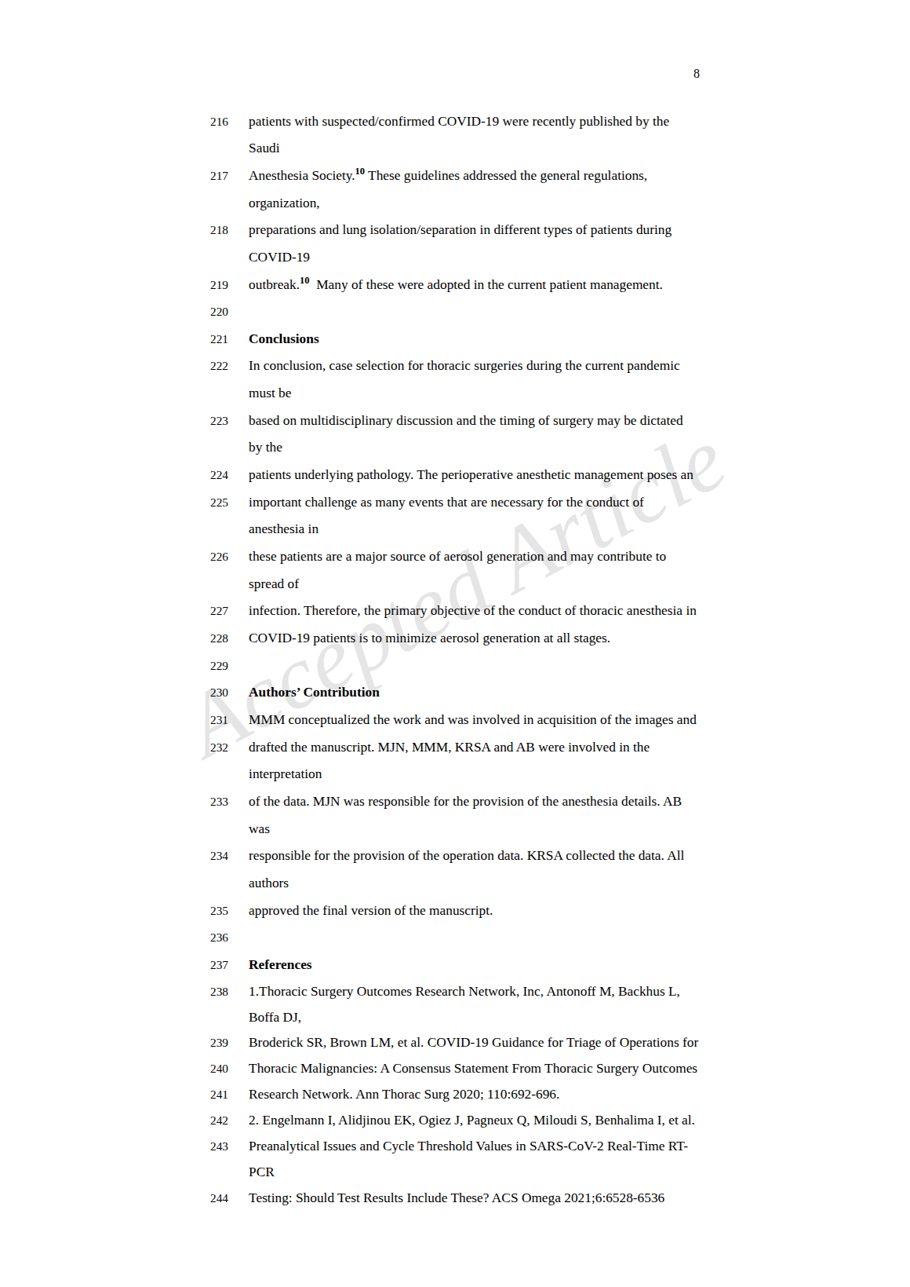8
Accepted Article
216 patients with suspected/confirmed COVID-19 were recently published by the Saudi
217 Anesthesia Society.10 These guidelines addressed the general regulations, organization,
218 preparations and lung isolation/separation in different types of patients during COVID-19
219 outbreak.10 Many of these were adopted in the current patient management.
220
221
Conclusions
222 In conclusion, case selection for thoracic surgeries during the current pandemic must be
223 based on multidisciplinary discussion and the timing of surgery may be dictated by the
224 patients underlying pathology. The perioperative anesthetic management poses an
225 important challenge as many events that are necessary for the conduct of anesthesia in
226 these patients are a major source of aerosol generation and may contribute to spread of
227 infection. Therefore, the primary objective of the conduct of thoracic anesthesia in
228 COVID-19 patients is to minimize aerosol generation at all stages.
229
230
Authors’ Contribution
231 MMM conceptualized the work and was involved in acquisition of the images and
232 drafted the manuscript. MJN, MMM, KRSA and AB were involved in the interpretation
233 of the data. MJN was responsible for the provision of the anesthesia details. AB was
234 responsible for the provision of the operation data. KRSA collected the data. All authors
235 approved the final version of the manuscript.
236
237
References
2381.Thoracic Surgery Outcomes Research Network, Inc, Antonoff M, Backhus L, Boffa DJ,
239 Broderick SR, Brown LM, et al. COVID-19 Guidance for Triage of Operations for
240 Thoracic Malignancies: A Consensus Statement From Thoracic Surgery Outcomes
241 Research Network. Ann Thorac Surg 2020; 110:692-696.
2422. Engelmann I, Alidjinou EK, Ogiez J, Pagneux Q, Miloudi S, Benhalima I, et al.
243 Preanalytical Issues and Cycle Threshold Values in SARS-CoV-2 Real-Time RT-PCR
244 Testing: Should Test Results Include These? ACS Omega 2021;6:6528-6536